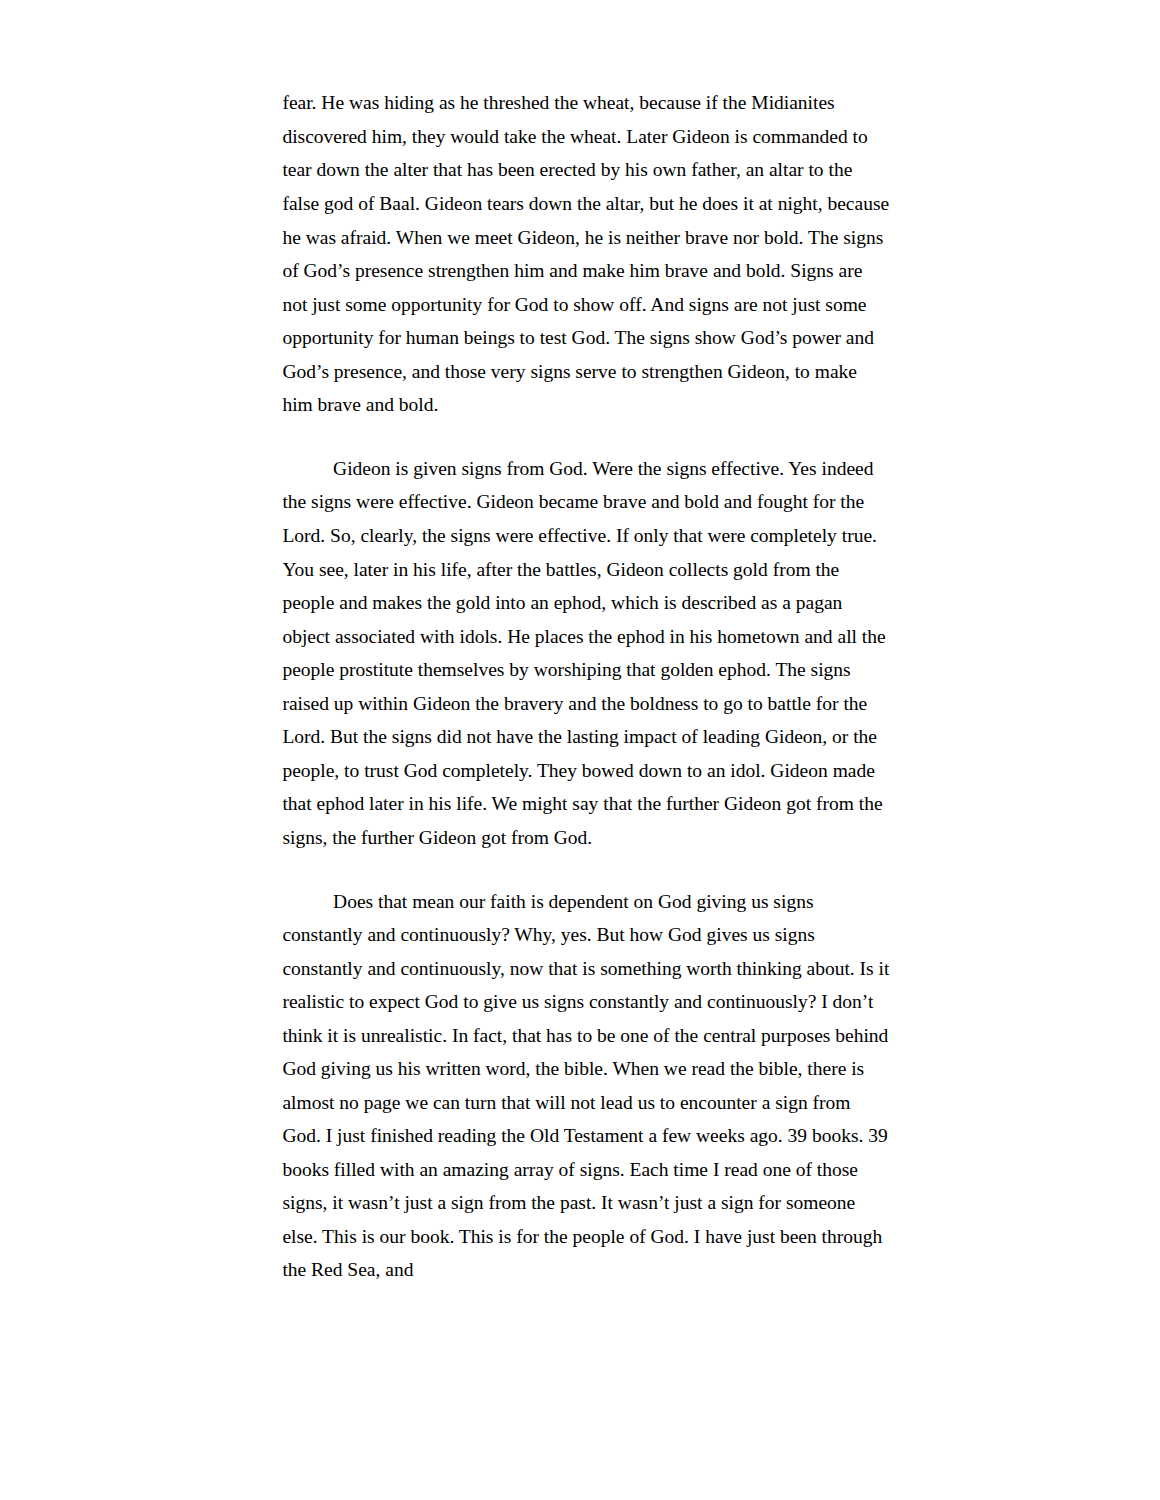fear. He was hiding as he threshed the wheat, because if the Midianites discovered him, they would take the wheat. Later Gideon is commanded to tear down the alter that has been erected by his own father, an altar to the false god of Baal. Gideon tears down the altar, but he does it at night, because he was afraid. When we meet Gideon, he is neither brave nor bold. The signs of God’s presence strengthen him and make him brave and bold. Signs are not just some opportunity for God to show off. And signs are not just some opportunity for human beings to test God. The signs show God’s power and God’s presence, and those very signs serve to strengthen Gideon, to make him brave and bold.
Gideon is given signs from God. Were the signs effective. Yes indeed the signs were effective. Gideon became brave and bold and fought for the Lord. So, clearly, the signs were effective. If only that were completely true. You see, later in his life, after the battles, Gideon collects gold from the people and makes the gold into an ephod, which is described as a pagan object associated with idols. He places the ephod in his hometown and all the people prostitute themselves by worshiping that golden ephod. The signs raised up within Gideon the bravery and the boldness to go to battle for the Lord. But the signs did not have the lasting impact of leading Gideon, or the people, to trust God completely. They bowed down to an idol. Gideon made that ephod later in his life. We might say that the further Gideon got from the signs, the further Gideon got from God.
Does that mean our faith is dependent on God giving us signs constantly and continuously? Why, yes. But how God gives us signs constantly and continuously, now that is something worth thinking about. Is it realistic to expect God to give us signs constantly and continuously? I don’t think it is unrealistic. In fact, that has to be one of the central purposes behind God giving us his written word, the bible. When we read the bible, there is almost no page we can turn that will not lead us to encounter a sign from God. I just finished reading the Old Testament a few weeks ago. 39 books. 39 books filled with an amazing array of signs. Each time I read one of those signs, it wasn’t just a sign from the past. It wasn’t just a sign for someone else. This is our book. This is for the people of God. I have just been through the Red Sea, and